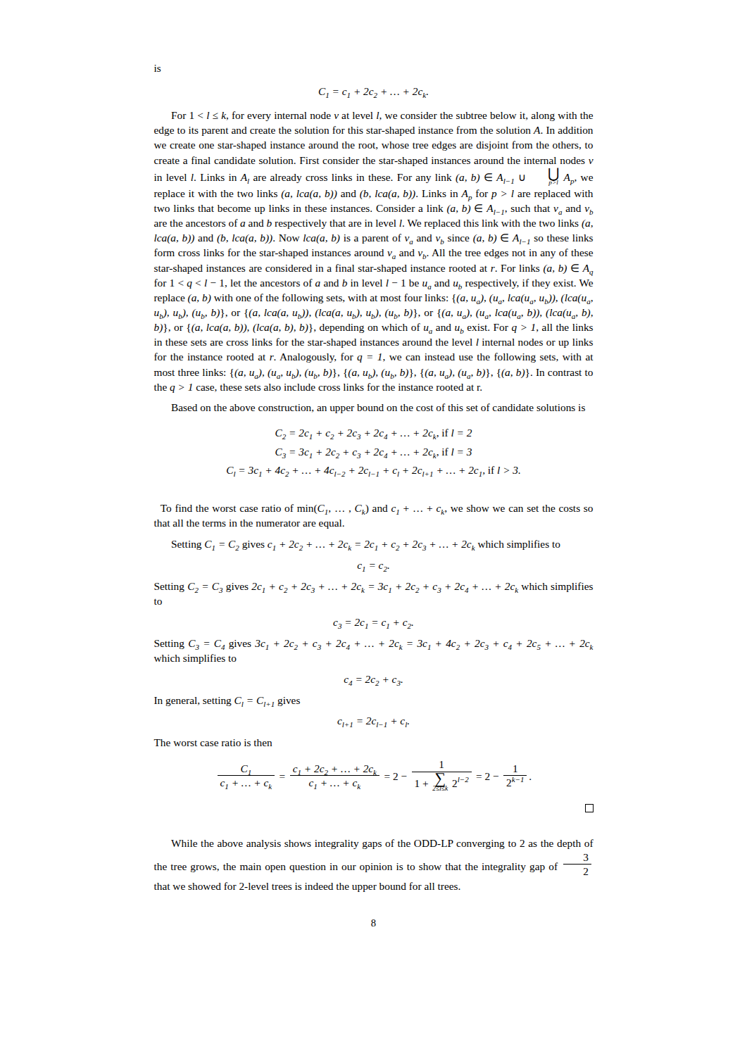is
C1 = c1 + 2c2 + … + 2ck.
For 1 < l ≤ k, for every internal node v at level l, we consider the subtree below it, along with the edge to its parent and create the solution for this star-shaped instance from the solution A. In addition we create one star-shaped instance around the root, whose tree edges are disjoint from the others, to create a final candidate solution. First consider the star-shaped instances around the internal nodes v in level l. Links in Al are already cross links in these. For any link (a, b) ∈ Al−1 ∪ ⋃p>l Ap, we replace it with the two links (a, lca(a, b)) and (b, lca(a, b)). Links in Ap for p > l are replaced with two links that become up links in these instances. Consider a link (a, b) ∈ Al−1, such that va and vb are the ancestors of a and b respectively that are in level l. We replaced this link with the two links (a, lca(a, b)) and (b, lca(a, b)). Now lca(a, b) is a parent of va and vb since (a, b) ∈ Al−1 so these links form cross links for the star-shaped instances around va and vb. All the tree edges not in any of these star-shaped instances are considered in a final star-shaped instance rooted at r. For links (a, b) ∈ Aq for 1 < q < l − 1, let the ancestors of a and b in level l − 1 be ua and ub respectively, if they exist. We replace (a, b) with one of the following sets, with at most four links: {(a, ua), (ua, lca(ua, ub)), (lca(ua, ub), ub), (ub, b)}, or {(a, lca(a, ub)), (lca(a, ub), ub), (ub, b)}, or {(a, ua), (ua, lca(ua, b)), (lca(ua, b), b)}, or {(a, lca(a, b)), (lca(a, b), b)}, depending on which of ua and ub exist. For q > 1, all the links in these sets are cross links for the star-shaped instances around the level l internal nodes or up links for the instance rooted at r. Analogously, for q = 1, we can instead use the following sets, with at most three links: {(a, ua), (ua, ub), (ub, b)}, {(a, ub), (ub, b)}, {(a, ua), (ua, b)}, {(a, b)}. In contrast to the q > 1 case, these sets also include cross links for the instance rooted at r.
Based on the above construction, an upper bound on the cost of this set of candidate solutions is
C2 = 2c1 + c2 + 2c3 + 2c4 + … + 2ck, if l = 2
C3 = 3c1 + 2c2 + c3 + 2c4 + … + 2ck, if l = 3
Cl = 3c1 + 4c2 + … + 4cl−2 + 2cl−1 + cl + 2cl+1 + … + 2c1, if l > 3.
To find the worst case ratio of min(C1, … , Ck) and c1 + … + ck, we show we can set the costs so that all the terms in the numerator are equal.
Setting C1 = C2 gives c1 + 2c2 + … + 2ck = 2c1 + c2 + 2c3 + … + 2ck which simplifies to
c1 = c2.
Setting C2 = C3 gives 2c1 + c2 + 2c3 + … + 2ck = 3c1 + 2c2 + c3 + 2c4 + … + 2ck which simplifies to
c3 = 2c1 = c1 + c2.
Setting C3 = C4 gives 3c1 + 2c2 + c3 + 2c4 + … + 2ck = 3c1 + 4c2 + 2c3 + c4 + 2c5 + … + 2ck which simplifies to
c4 = 2c2 + c3.
In general, setting Cl = Cl+1 gives
cl+1 = 2cl−1 + cl.
The worst case ratio is then
C1 c1 + … + ck = c1 + 2c2 + … + 2ck c1 + … + ck = 2 − 11 + ∑2≤l≤k 2l−2 = 2 − 12k−1.
While the above analysis shows integrality gaps of the ODD-LP converging to 2 as the depth of the tree grows, the main open question in our opinion is to show that the integrality gap of 32 that we showed for 2-level trees is indeed the upper bound for all trees.
8